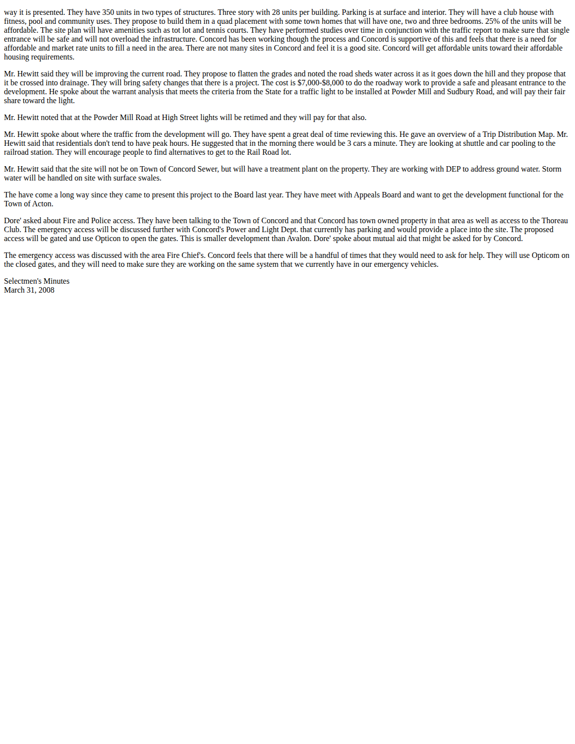way it is presented. They have 350 units in two types of structures. Three story with 28 units per building. Parking is at surface and interior. They will have a club house with fitness, pool and community uses. They propose to build them in a quad placement with some town homes that will have one, two and three bedrooms. 25% of the units will be affordable. The site plan will have amenities such as tot lot and tennis courts. They have performed studies over time in conjunction with the traffic report to make sure that single entrance will be safe and will not overload the infrastructure. Concord has been working though the process and Concord is supportive of this and feels that there is a need for affordable and market rate units to fill a need in the area. There are not many sites in Concord and feel it is a good site. Concord will get affordable units toward their affordable housing requirements.
Mr. Hewitt said they will be improving the current road. They propose to flatten the grades and noted the road sheds water across it as it goes down the hill and they propose that it be crossed into drainage. They will bring safety changes that there is a project. The cost is $7,000-$8,000 to do the roadway work to provide a safe and pleasant entrance to the development. He spoke about the warrant analysis that meets the criteria from the State for a traffic light to be installed at Powder Mill and Sudbury Road, and will pay their fair share toward the light.
Mr. Hewitt noted that at the Powder Mill Road at High Street lights will be retimed and they will pay for that also.
Mr. Hewitt spoke about where the traffic from the development will go. They have spent a great deal of time reviewing this. He gave an overview of a Trip Distribution Map. Mr. Hewitt said that residentials don't tend to have peak hours. He suggested that in the morning there would be 3 cars a minute. They are looking at shuttle and car pooling to the railroad station. They will encourage people to find alternatives to get to the Rail Road lot.
Mr. Hewitt said that the site will not be on Town of Concord Sewer, but will have a treatment plant on the property. They are working with DEP to address ground water. Storm water will be handled on site with surface swales.
The have come a long way since they came to present this project to the Board last year. They have meet with Appeals Board and want to get the development functional for the Town of Acton.
Dore' asked about Fire and Police access. They have been talking to the Town of Concord and that Concord has town owned property in that area as well as access to the Thoreau Club. The emergency access will be discussed further with Concord's Power and Light Dept. that currently has parking and would provide a place into the site. The proposed access will be gated and use Opticon to open the gates. This is smaller development than Avalon. Dore' spoke about mutual aid that might be asked for by Concord.
The emergency access was discussed with the area Fire Chief's. Concord feels that there will be a handful of times that they would need to ask for help. They will use Opticom on the closed gates, and they will need to make sure they are working on the same system that we currently have in our emergency vehicles.
Selectmen's Minutes
March 31, 2008